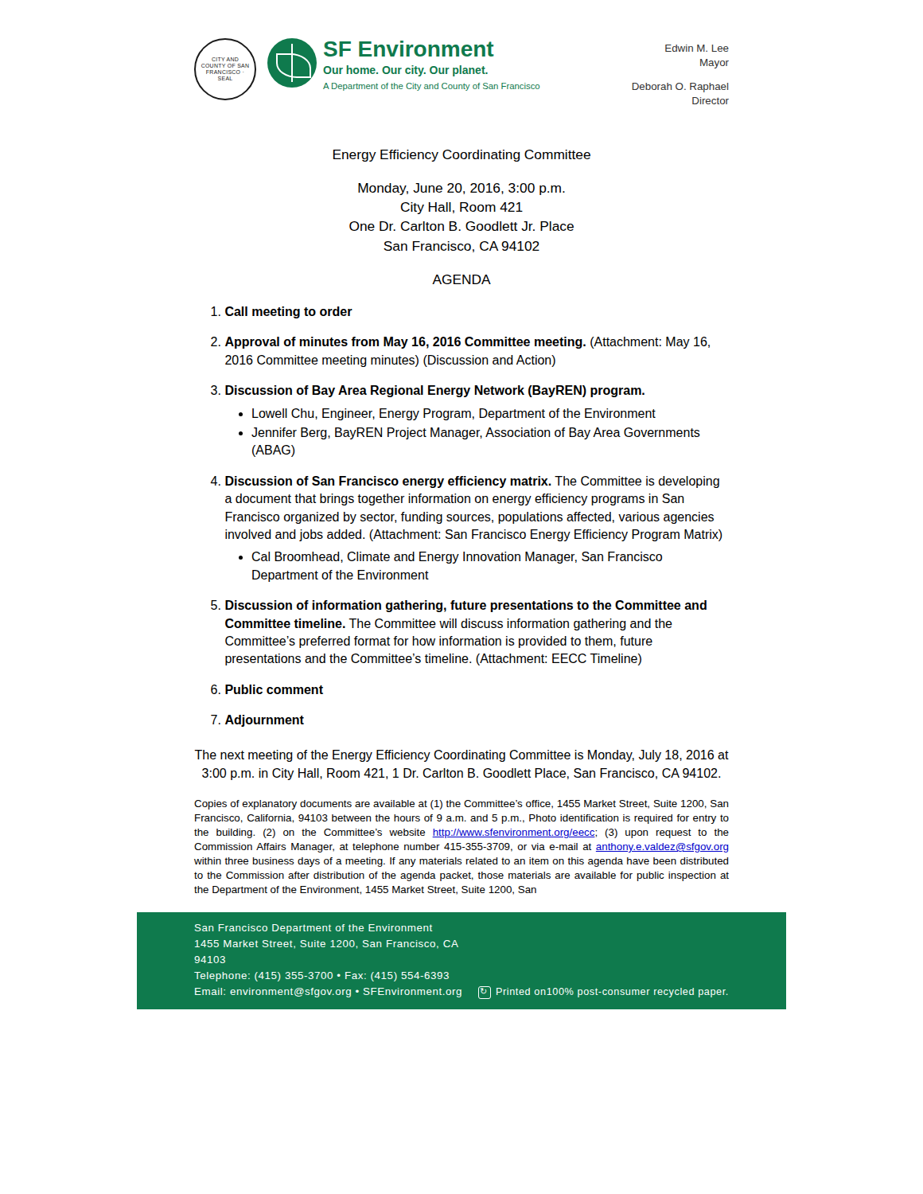CITY AND COUNTY OF SAN FRANCISCO · SEAL
SF Environment
Our home. Our city. Our planet.
A Department of the City and County of San Francisco
Edwin M. Lee
Mayor
Deborah O. Raphael
Director
Energy Efficiency Coordinating Committee
Monday, June 20, 2016, 3:00 p.m.
City Hall, Room 421
One Dr. Carlton B. Goodlett Jr. Place
San Francisco, CA 94102
AGENDA
Call meeting to order
Approval of minutes from May 16, 2016 Committee meeting. (Attachment: May 16, 2016 Committee meeting minutes) (Discussion and Action)
Discussion of Bay Area Regional Energy Network (BayREN) program.
Lowell Chu, Engineer, Energy Program, Department of the Environment
Jennifer Berg, BayREN Project Manager, Association of Bay Area Governments (ABAG)
Discussion of San Francisco energy efficiency matrix. The Committee is developing a document that brings together information on energy efficiency programs in San Francisco organized by sector, funding sources, populations affected, various agencies involved and jobs added. (Attachment: San Francisco Energy Efficiency Program Matrix)
Cal Broomhead, Climate and Energy Innovation Manager, San Francisco Department of the Environment
Discussion of information gathering, future presentations to the Committee and Committee timeline. The Committee will discuss information gathering and the Committee’s preferred format for how information is provided to them, future presentations and the Committee’s timeline. (Attachment: EECC Timeline)
Public comment
Adjournment
The next meeting of the Energy Efficiency Coordinating Committee is Monday, July 18, 2016 at 3:00 p.m. in City Hall, Room 421, 1 Dr. Carlton B. Goodlett Place, San Francisco, CA 94102.
Copies of explanatory documents are available at (1) the Committee’s office, 1455 Market Street, Suite 1200, San Francisco, California, 94103 between the hours of 9 a.m. and 5 p.m., Photo identification is required for entry to the building. (2) on the Committee’s website http://www.sfenvironment.org/eecc; (3) upon request to the Commission Affairs Manager, at telephone number 415-355-3709, or via e-mail at anthony.e.valdez@sfgov.org within three business days of a meeting. If any materials related to an item on this agenda have been distributed to the Commission after distribution of the agenda packet, those materials are available for public inspection at the Department of the Environment, 1455 Market Street, Suite 1200, San
San Francisco Department of the Environment
1455 Market Street, Suite 1200, San Francisco, CA 94103
Telephone: (415) 355-3700 • Fax: (415) 554-6393
Email: environment@sfgov.org • SFEnvironment.org
Printed on100% post-consumer recycled paper.